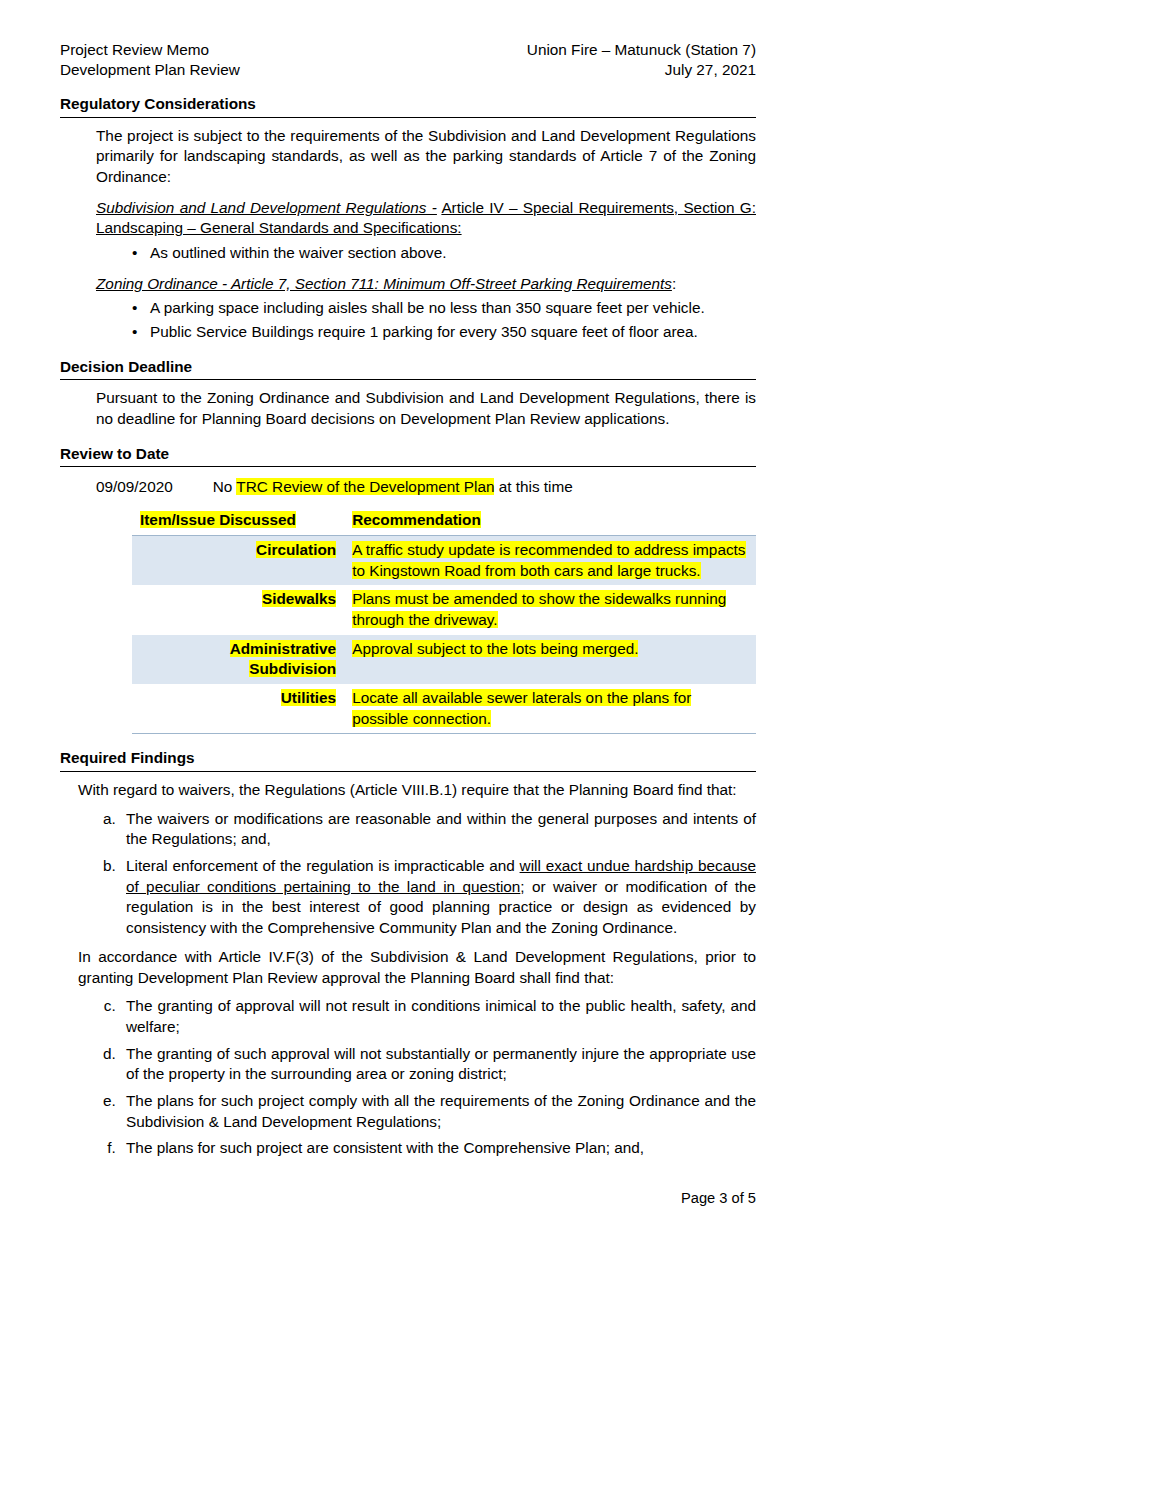Project Review Memo
Development Plan Review
Union Fire – Matunuck (Station 7)
July 27, 2021
Regulatory Considerations
The project is subject to the requirements of the Subdivision and Land Development Regulations primarily for landscaping standards, as well as the parking standards of Article 7 of the Zoning Ordinance:
Subdivision and Land Development Regulations - Article IV – Special Requirements, Section G: Landscaping – General Standards and Specifications:
As outlined within the waiver section above.
Zoning Ordinance - Article 7, Section 711: Minimum Off-Street Parking Requirements:
A parking space including aisles shall be no less than 350 square feet per vehicle.
Public Service Buildings require 1 parking for every 350 square feet of floor area.
Decision Deadline
Pursuant to the Zoning Ordinance and Subdivision and Land Development Regulations, there is no deadline for Planning Board decisions on Development Plan Review applications.
Review to Date
09/09/2020 No TRC Review of the Development Plan at this time
| Item/Issue Discussed | Recommendation |
| --- | --- |
| Circulation | A traffic study update is recommended to address impacts to Kingstown Road from both cars and large trucks. |
| Sidewalks | Plans must be amended to show the sidewalks running through the driveway. |
| Administrative Subdivision | Approval subject to the lots being merged. |
| Utilities | Locate all available sewer laterals on the plans for possible connection. |
Required Findings
With regard to waivers, the Regulations (Article VIII.B.1) require that the Planning Board find that:
The waivers or modifications are reasonable and within the general purposes and intents of the Regulations; and,
Literal enforcement of the regulation is impracticable and will exact undue hardship because of peculiar conditions pertaining to the land in question; or waiver or modification of the regulation is in the best interest of good planning practice or design as evidenced by consistency with the Comprehensive Community Plan and the Zoning Ordinance.
In accordance with Article IV.F(3) of the Subdivision & Land Development Regulations, prior to granting Development Plan Review approval the Planning Board shall find that:
The granting of approval will not result in conditions inimical to the public health, safety, and welfare;
The granting of such approval will not substantially or permanently injure the appropriate use of the property in the surrounding area or zoning district;
The plans for such project comply with all the requirements of the Zoning Ordinance and the Subdivision & Land Development Regulations;
The plans for such project are consistent with the Comprehensive Plan; and,
Page 3 of 5